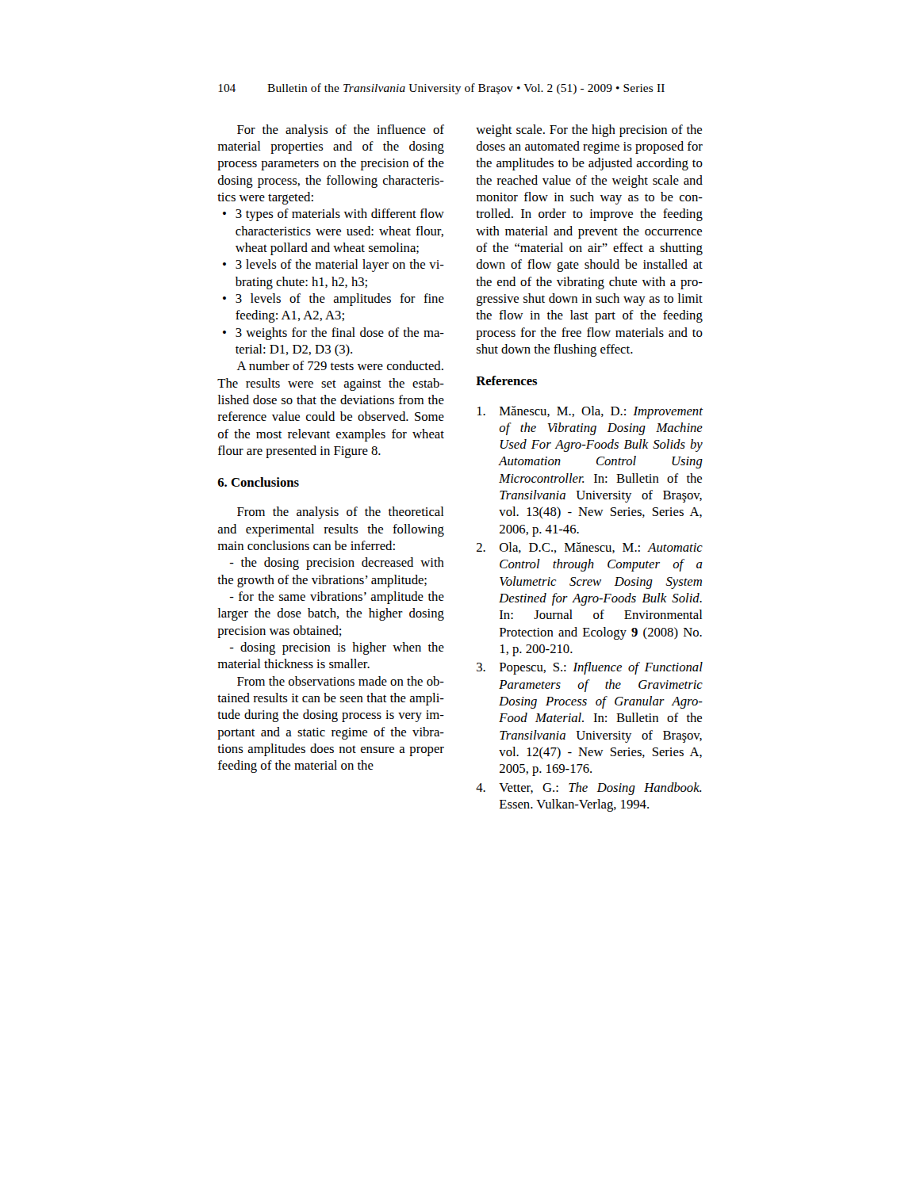104 Bulletin of the Transilvania University of Braşov • Vol. 2 (51) - 2009 • Series II
For the analysis of the influence of material properties and of the dosing process parameters on the precision of the dosing process, the following characteristics were targeted:
3 types of materials with different flow characteristics were used: wheat flour, wheat pollard and wheat semolina;
3 levels of the material layer on the vibrating chute: h1, h2, h3;
3 levels of the amplitudes for fine feeding: A1, A2, A3;
3 weights for the final dose of the material: D1, D2, D3 (3).
A number of 729 tests were conducted. The results were set against the established dose so that the deviations from the reference value could be observed. Some of the most relevant examples for wheat flour are presented in Figure 8.
6. Conclusions
From the analysis of the theoretical and experimental results the following main conclusions can be inferred:
- the dosing precision decreased with the growth of the vibrations’ amplitude;
- for the same vibrations’ amplitude the larger the dose batch, the higher dosing precision was obtained;
- dosing precision is higher when the material thickness is smaller.
From the observations made on the obtained results it can be seen that the amplitude during the dosing process is very important and a static regime of the vibrations amplitudes does not ensure a proper feeding of the material on the
weight scale. For the high precision of the doses an automated regime is proposed for the amplitudes to be adjusted according to the reached value of the weight scale and monitor flow in such way as to be controlled. In order to improve the feeding with material and prevent the occurrence of the “material on air” effect a shutting down of flow gate should be installed at the end of the vibrating chute with a progressive shut down in such way as to limit the flow in the last part of the feeding process for the free flow materials and to shut down the flushing effect.
References
Mănescu, M., Ola, D.: Improvement of the Vibrating Dosing Machine Used For Agro-Foods Bulk Solids by Automation Control Using Microcontroller. In: Bulletin of the Transilvania University of Braşov, vol. 13(48) - New Series, Series A, 2006, p. 41-46.
Ola, D.C., Mănescu, M.: Automatic Control through Computer of a Volumetric Screw Dosing System Destined for Agro-Foods Bulk Solid. In: Journal of Environmental Protection and Ecology 9 (2008) No. 1, p. 200-210.
Popescu, S.: Influence of Functional Parameters of the Gravimetric Dosing Process of Granular Agro-Food Material. In: Bulletin of the Transilvania University of Braşov, vol. 12(47) - New Series, Series A, 2005, p. 169-176.
Vetter, G.: The Dosing Handbook. Essen. Vulkan-Verlag, 1994.